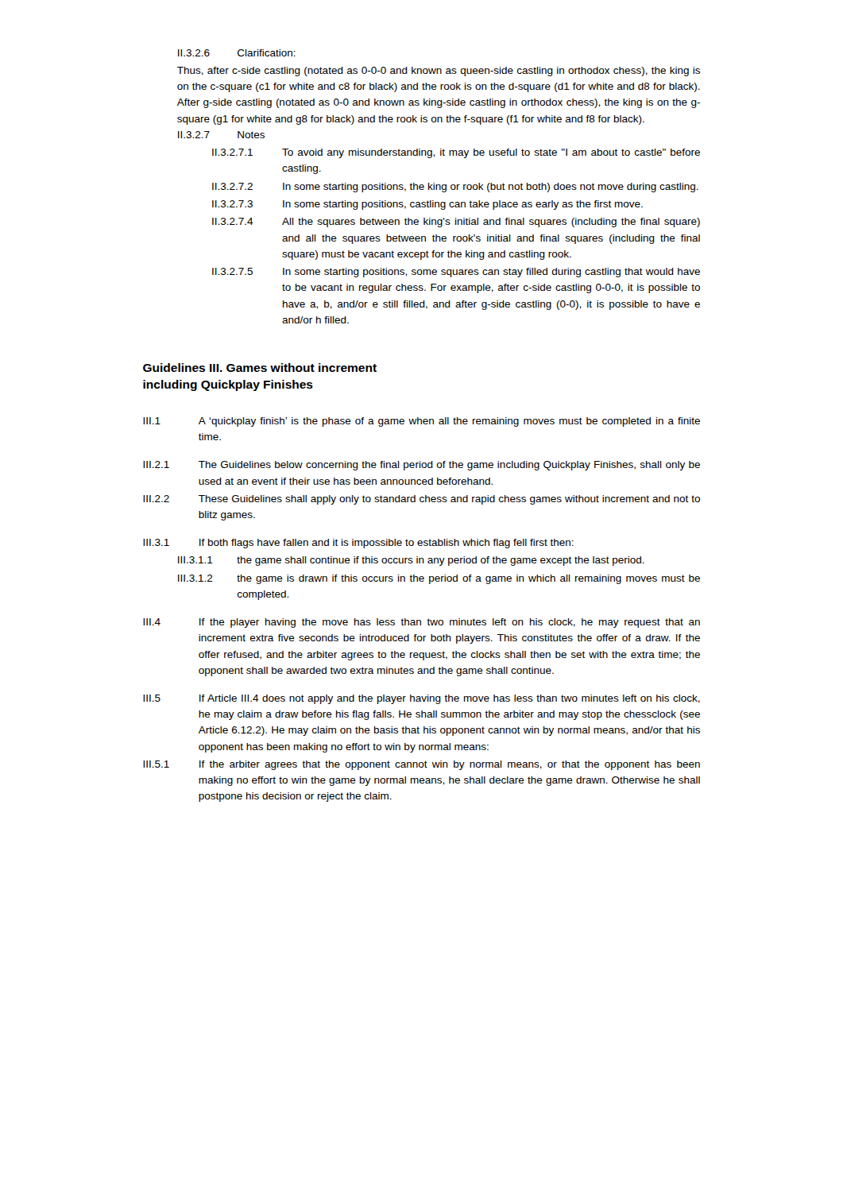II.3.2.6 Clarification:
Thus, after c-side castling (notated as 0-0-0 and known as queen-side castling in orthodox chess), the king is on the c-square (c1 for white and c8 for black) and the rook is on the d-square (d1 for white and d8 for black). After g-side castling (notated as 0-0 and known as king-side castling in orthodox chess), the king is on the g-square (g1 for white and g8 for black) and the rook is on the f-square (f1 for white and f8 for black).
II.3.2.7 Notes
II.3.2.7.1 To avoid any misunderstanding, it may be useful to state "I am about to castle" before castling.
II.3.2.7.2 In some starting positions, the king or rook (but not both) does not move during castling.
II.3.2.7.3 In some starting positions, castling can take place as early as the first move.
II.3.2.7.4 All the squares between the king's initial and final squares (including the final square) and all the squares between the rook's initial and final squares (including the final square) must be vacant except for the king and castling rook.
II.3.2.7.5 In some starting positions, some squares can stay filled during castling that would have to be vacant in regular chess. For example, after c-side castling 0-0-0, it is possible to have a, b, and/or e still filled, and after g-side castling (0-0), it is possible to have e and/or h filled.
Guidelines III. Games without increment
including Quickplay Finishes
III.1 A ‘quickplay finish’ is the phase of a game when all the remaining moves must be completed in a finite time.
III.2.1 The Guidelines below concerning the final period of the game including Quickplay Finishes, shall only be used at an event if their use has been announced beforehand.
III.2.2 These Guidelines shall apply only to standard chess and rapid chess games without increment and not to blitz games.
III.3.1 If both flags have fallen and it is impossible to establish which flag fell first then:
III.3.1.1 the game shall continue if this occurs in any period of the game except the last period.
III.3.1.2 the game is drawn if this occurs in the period of a game in which all remaining moves must be completed.
III.4 If the player having the move has less than two minutes left on his clock, he may request that an increment extra five seconds be introduced for both players. This constitutes the offer of a draw. If the offer refused, and the arbiter agrees to the request, the clocks shall then be set with the extra time; the opponent shall be awarded two extra minutes and the game shall continue.
III.5 If Article III.4 does not apply and the player having the move has less than two minutes left on his clock, he may claim a draw before his flag falls. He shall summon the arbiter and may stop the chessclock (see Article 6.12.2). He may claim on the basis that his opponent cannot win by normal means, and/or that his opponent has been making no effort to win by normal means:
III.5.1 If the arbiter agrees that the opponent cannot win by normal means, or that the opponent has been making no effort to win the game by normal means, he shall declare the game drawn. Otherwise he shall postpone his decision or reject the claim.